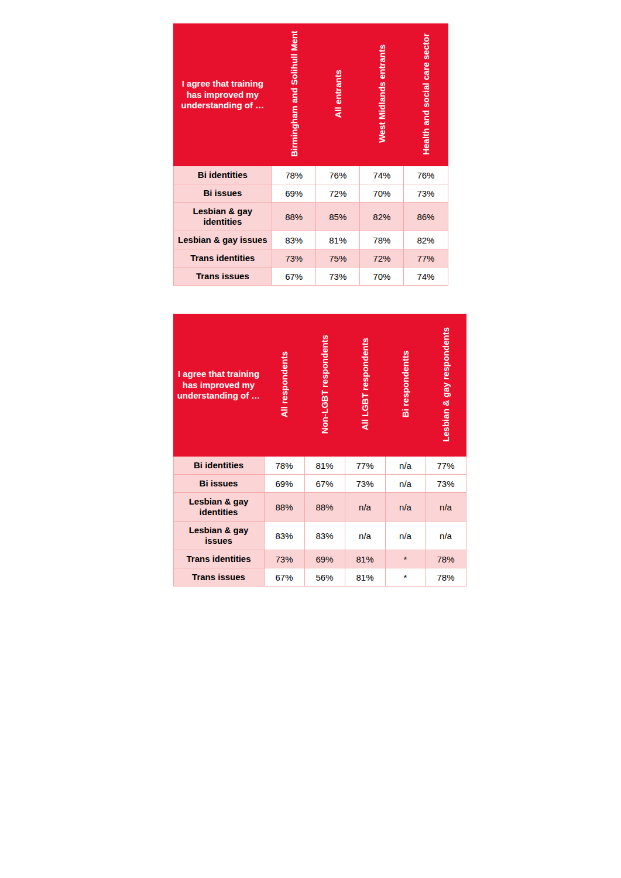| I agree that training has improved my understanding of … | Birmingham and Solihull Mental | All entrants | West Midlands entrants | Health and social care sector |
| --- | --- | --- | --- | --- |
| Bi identities | 78% | 76% | 74% | 76% |
| Bi issues | 69% | 72% | 70% | 73% |
| Lesbian & gay identities | 88% | 85% | 82% | 86% |
| Lesbian & gay issues | 83% | 81% | 78% | 82% |
| Trans identities | 73% | 75% | 72% | 77% |
| Trans issues | 67% | 73% | 70% | 74% |
| I agree that training has improved my understanding of … | All respondents | Non-LGBT respondents | All LGBT respondents | Bi respondentts | Lesbian & gay respondents |
| --- | --- | --- | --- | --- | --- |
| Bi identities | 78% | 81% | 77% | n/a | 77% |
| Bi issues | 69% | 67% | 73% | n/a | 73% |
| Lesbian & gay identities | 88% | 88% | n/a | n/a | n/a |
| Lesbian & gay issues | 83% | 83% | n/a | n/a | n/a |
| Trans identities | 73% | 69% | 81% | * | 78% |
| Trans issues | 67% | 56% | 81% | * | 78% |